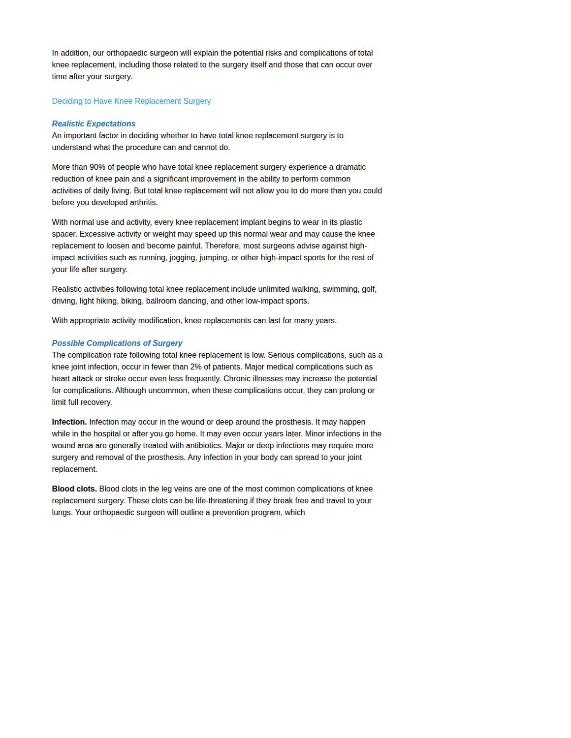In addition, our orthopaedic surgeon will explain the potential risks and complications of total knee replacement, including those related to the surgery itself and those that can occur over time after your surgery.
Deciding to Have Knee Replacement Surgery
Realistic Expectations
An important factor in deciding whether to have total knee replacement surgery is to understand what the procedure can and cannot do.
More than 90% of people who have total knee replacement surgery experience a dramatic reduction of knee pain and a significant improvement in the ability to perform common activities of daily living. But total knee replacement will not allow you to do more than you could before you developed arthritis.
With normal use and activity, every knee replacement implant begins to wear in its plastic spacer. Excessive activity or weight may speed up this normal wear and may cause the knee replacement to loosen and become painful. Therefore, most surgeons advise against high-impact activities such as running, jogging, jumping, or other high-impact sports for the rest of your life after surgery.
Realistic activities following total knee replacement include unlimited walking, swimming, golf, driving, light hiking, biking, ballroom dancing, and other low-impact sports.
With appropriate activity modification, knee replacements can last for many years.
Possible Complications of Surgery
The complication rate following total knee replacement is low. Serious complications, such as a knee joint infection, occur in fewer than 2% of patients. Major medical complications such as heart attack or stroke occur even less frequently. Chronic illnesses may increase the potential for complications. Although uncommon, when these complications occur, they can prolong or limit full recovery.
Infection. Infection may occur in the wound or deep around the prosthesis. It may happen while in the hospital or after you go home. It may even occur years later. Minor infections in the wound area are generally treated with antibiotics. Major or deep infections may require more surgery and removal of the prosthesis. Any infection in your body can spread to your joint replacement.
Blood clots. Blood clots in the leg veins are one of the most common complications of knee replacement surgery. These clots can be life-threatening if they break free and travel to your lungs. Your orthopaedic surgeon will outline a prevention program, which